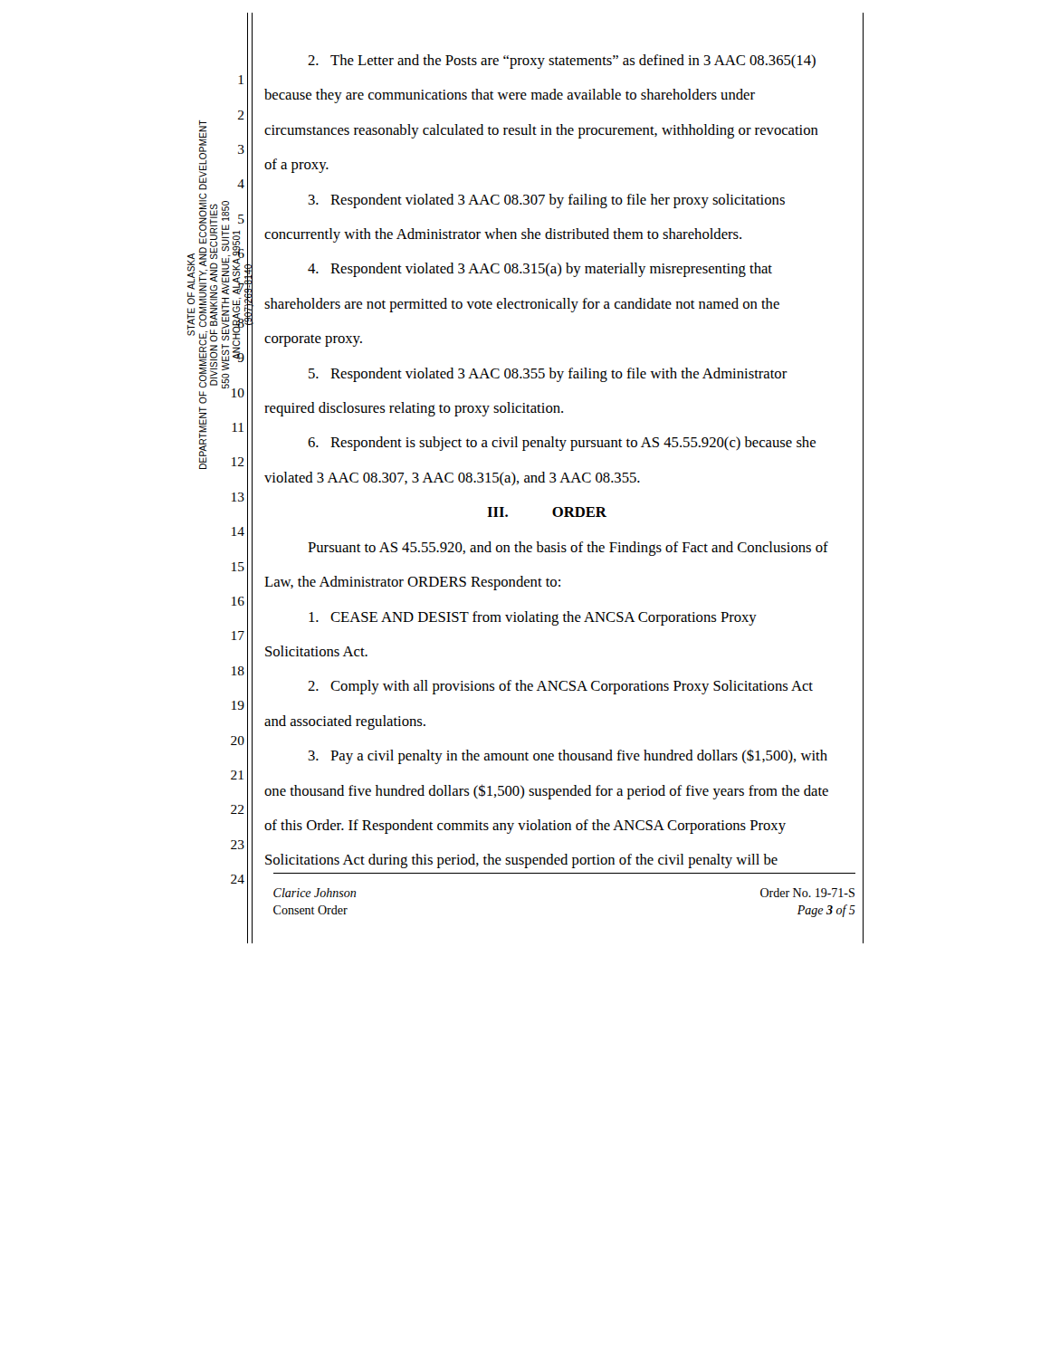STATE OF ALASKA
DEPARTMENT OF COMMERCE, COMMUNITY, AND ECONOMIC DEVELOPMENT
DIVISION OF BANKING AND SECURITIES
550 WEST SEVENTH AVENUE, SUITE 1850
ANCHORAGE, ALASKA 99501
(907)269-8140
1
2
3
4
5
6
7
8
9
10
11
12
13
14
15
16
17
18
19
20
21
22
23
24
2. The Letter and the Posts are “proxy statements” as defined in 3 AAC 08.365(14) because they are communications that were made available to shareholders under circumstances reasonably calculated to result in the procurement, withholding or revocation of a proxy.
3. Respondent violated 3 AAC 08.307 by failing to file her proxy solicitations concurrently with the Administrator when she distributed them to shareholders.
4. Respondent violated 3 AAC 08.315(a) by materially misrepresenting that shareholders are not permitted to vote electronically for a candidate not named on the corporate proxy.
5. Respondent violated 3 AAC 08.355 by failing to file with the Administrator required disclosures relating to proxy solicitation.
6. Respondent is subject to a civil penalty pursuant to AS 45.55.920(c) because she violated 3 AAC 08.307, 3 AAC 08.315(a), and 3 AAC 08.355.
III. ORDER
Pursuant to AS 45.55.920, and on the basis of the Findings of Fact and Conclusions of Law, the Administrator ORDERS Respondent to:
1. CEASE AND DESIST from violating the ANCSA Corporations Proxy Solicitations Act.
2. Comply with all provisions of the ANCSA Corporations Proxy Solicitations Act and associated regulations.
3. Pay a civil penalty in the amount one thousand five hundred dollars ($1,500), with one thousand five hundred dollars ($1,500) suspended for a period of five years from the date of this Order. If Respondent commits any violation of the ANCSA Corporations Proxy Solicitations Act during this period, the suspended portion of the civil penalty will be
Clarice Johnson
Consent Order
Order No. 19-71-S
Page 3 of 5